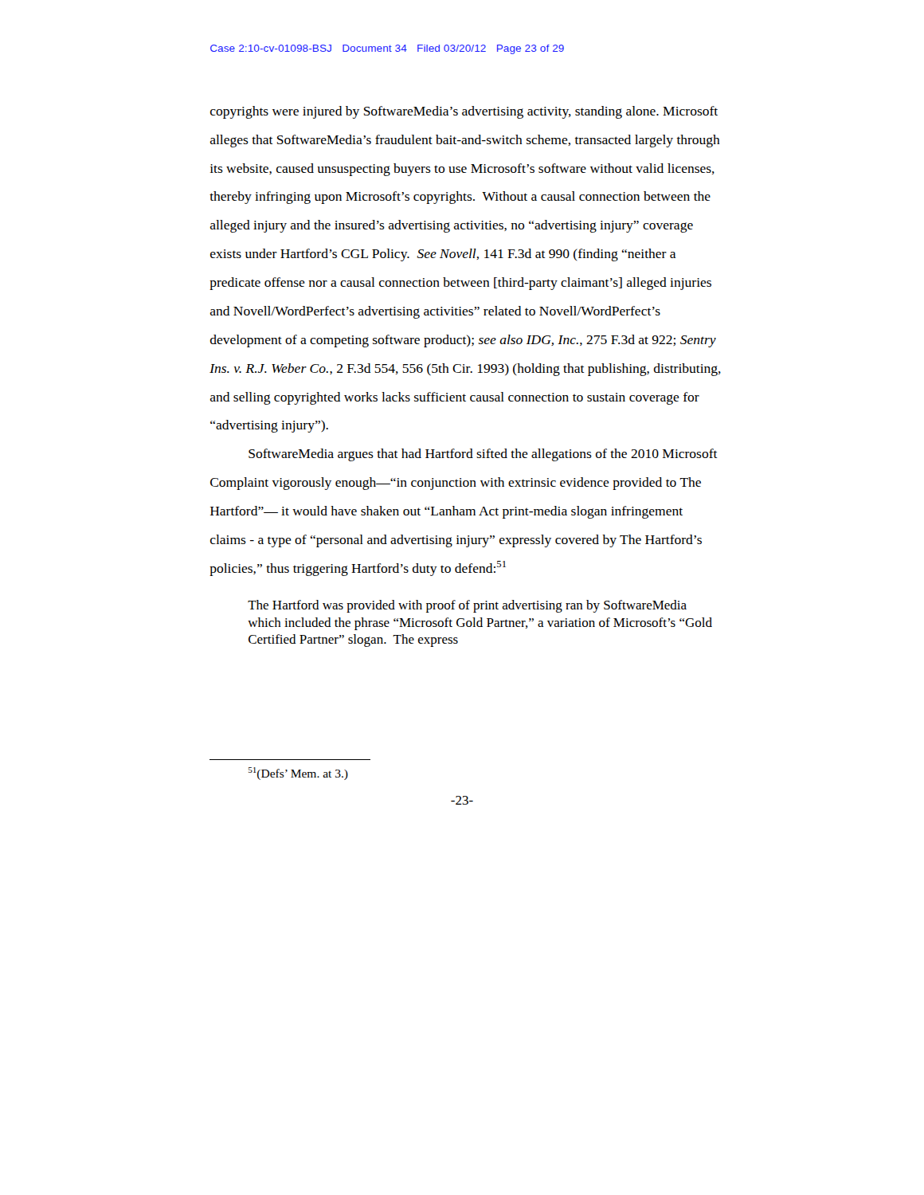Case 2:10-cv-01098-BSJ Document 34 Filed 03/20/12 Page 23 of 29
copyrights were injured by SoftwareMedia’s advertising activity, standing alone. Microsoft alleges that SoftwareMedia’s fraudulent bait-and-switch scheme, transacted largely through its website, caused unsuspecting buyers to use Microsoft’s software without valid licenses, thereby infringing upon Microsoft’s copyrights. Without a causal connection between the alleged injury and the insured’s advertising activities, no “advertising injury” coverage exists under Hartford’s CGL Policy. See Novell, 141 F.3d at 990 (finding “neither a predicate offense nor a causal connection between [third-party claimant’s] alleged injuries and Novell/WordPerfect’s advertising activities” related to Novell/WordPerfect’s development of a competing software product); see also IDG, Inc., 275 F.3d at 922; Sentry Ins. v. R.J. Weber Co., 2 F.3d 554, 556 (5th Cir. 1993) (holding that publishing, distributing, and selling copyrighted works lacks sufficient causal connection to sustain coverage for “advertising injury”).
SoftwareMedia argues that had Hartford sifted the allegations of the 2010 Microsoft Complaint vigorously enough—“in conjunction with extrinsic evidence provided to The Hartford”— it would have shaken out “Lanham Act print-media slogan infringement claims - a type of “personal and advertising injury” expressly covered by The Hartford’s policies,” thus triggering Hartford’s duty to defend:51
The Hartford was provided with proof of print advertising ran by SoftwareMedia which included the phrase “Microsoft Gold Partner,” a variation of Microsoft’s “Gold Certified Partner” slogan. The express
51(Defs’ Mem. at 3.)
-23-